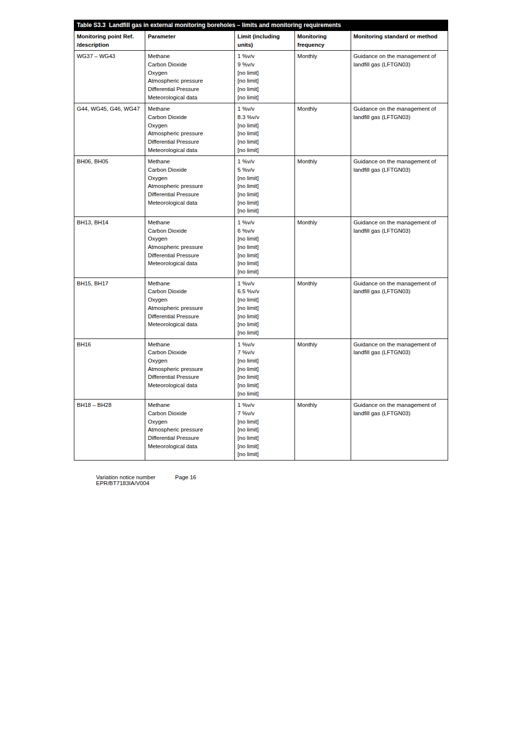Table S3.3 Landfill gas in external monitoring boreholes – limits and monitoring requirements
| Monitoring point Ref. /description | Parameter | Limit (including units) | Monitoring frequency | Monitoring standard or method |
| --- | --- | --- | --- | --- |
| WG37 – WG43 | Methane Carbon Dioxide Oxygen Atmospheric pressure Differential Pressure Meteorological data | 1 %v/v 9 %v/v [no limit] [no limit] [no limit] [no limit] | Monthly | Guidance on the management of landfill gas (LFTGN03) |
| G44, WG45, G46, WG47 | Methane Carbon Dioxide Oxygen Atmospheric pressure Differential Pressure Meteorological data | 1 %v/v 8.3 %v/v [no limit] [no limit] [no limit] [no limit] | Monthly | Guidance on the management of landfill gas (LFTGN03) |
| BH06, BH05 | Methane Carbon Dioxide Oxygen Atmospheric pressure Differential Pressure Meteorological data | 1 %v/v 5 %v/v [no limit] [no limit] [no limit] [no limit] [no limit] | Monthly | Guidance on the management of landfill gas (LFTGN03) |
| BH13, BH14 | Methane Carbon Dioxide Oxygen Atmospheric pressure Differential Pressure Meteorological data | 1 %v/v 6 %v/v [no limit] [no limit] [no limit] [no limit] [no limit] | Monthly | Guidance on the management of landfill gas (LFTGN03) |
| BH15, BH17 | Methane Carbon Dioxide Oxygen Atmospheric pressure Differential Pressure Meteorological data | 1 %v/v 6.5 %v/v [no limit] [no limit] [no limit] [no limit] [no limit] | Monthly | Guidance on the management of landfill gas (LFTGN03) |
| BH16 | Methane Carbon Dioxide Oxygen Atmospheric pressure Differential Pressure Meteorological data | 1 %v/v 7 %v/v [no limit] [no limit] [no limit] [no limit] [no limit] | Monthly | Guidance on the management of landfill gas (LFTGN03) |
| BH18 – BH28 | Methane Carbon Dioxide Oxygen Atmospheric pressure Differential Pressure Meteorological data | 1 %v/v 7 %v/v [no limit] [no limit] [no limit] [no limit] [no limit] | Monthly | Guidance on the management of landfill gas (LFTGN03) |
Variation notice number
EPR/BT7183IA/V004
Page 16